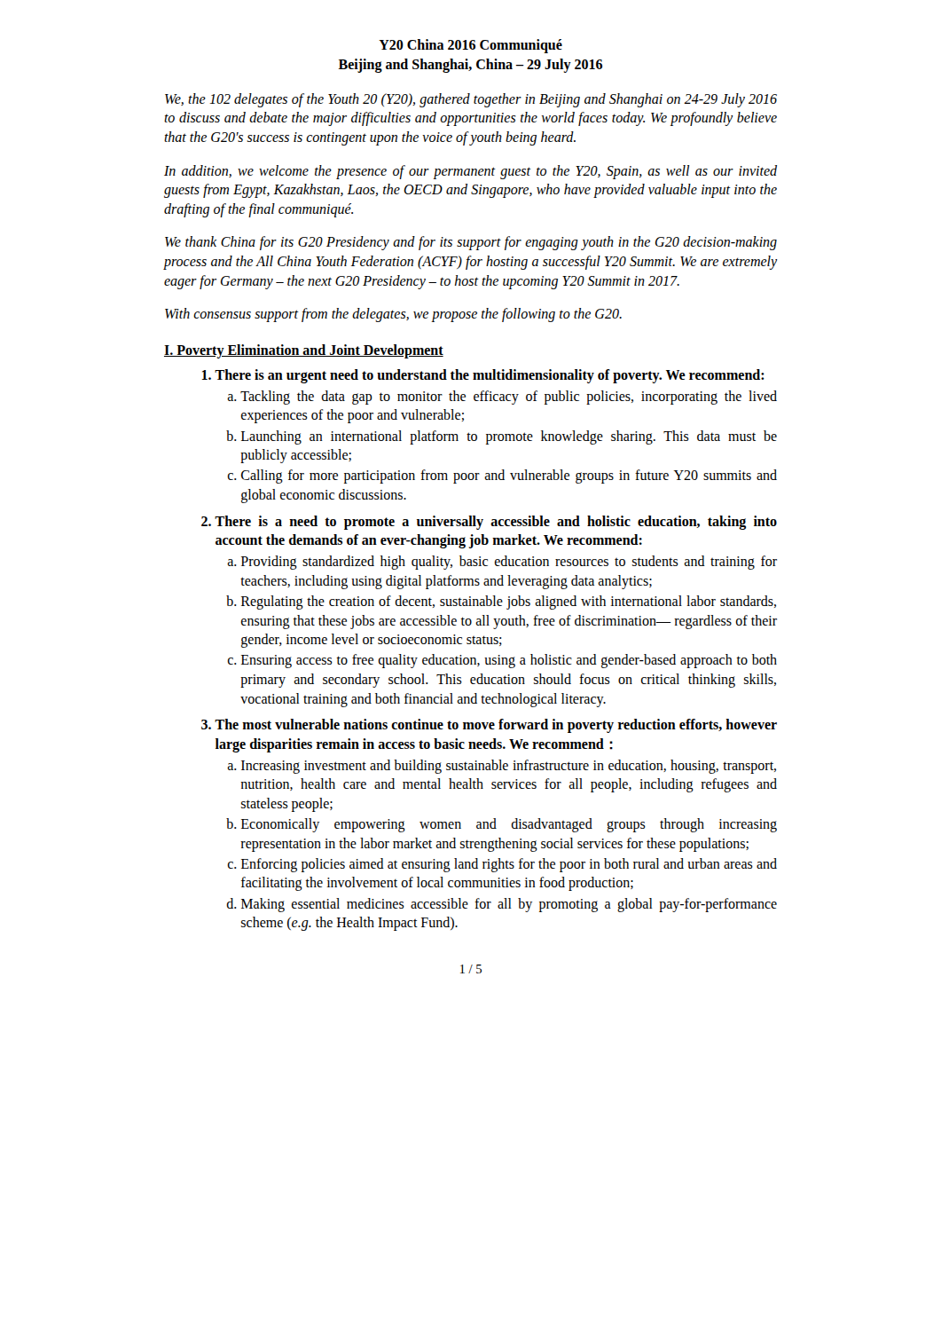Y20 China 2016 Communiqué
Beijing and Shanghai, China – 29 July 2016
We, the 102 delegates of the Youth 20 (Y20), gathered together in Beijing and Shanghai on 24-29 July 2016 to discuss and debate the major difficulties and opportunities the world faces today. We profoundly believe that the G20's success is contingent upon the voice of youth being heard.
In addition, we welcome the presence of our permanent guest to the Y20, Spain, as well as our invited guests from Egypt, Kazakhstan, Laos, the OECD and Singapore, who have provided valuable input into the drafting of the final communiqué.
We thank China for its G20 Presidency and for its support for engaging youth in the G20 decision-making process and the All China Youth Federation (ACYF) for hosting a successful Y20 Summit. We are extremely eager for Germany – the next G20 Presidency – to host the upcoming Y20 Summit in 2017.
With consensus support from the delegates, we propose the following to the G20.
I. Poverty Elimination and Joint Development
There is an urgent need to understand the multidimensionality of poverty. We recommend:
Tackling the data gap to monitor the efficacy of public policies, incorporating the lived experiences of the poor and vulnerable;
Launching an international platform to promote knowledge sharing. This data must be publicly accessible;
Calling for more participation from poor and vulnerable groups in future Y20 summits and global economic discussions.
There is a need to promote a universally accessible and holistic education, taking into account the demands of an ever-changing job market. We recommend:
Providing standardized high quality, basic education resources to students and training for teachers, including using digital platforms and leveraging data analytics;
Regulating the creation of decent, sustainable jobs aligned with international labor standards, ensuring that these jobs are accessible to all youth, free of discrimination— regardless of their gender, income level or socioeconomic status;
Ensuring access to free quality education, using a holistic and gender-based approach to both primary and secondary school. This education should focus on critical thinking skills, vocational training and both financial and technological literacy.
The most vulnerable nations continue to move forward in poverty reduction efforts, however large disparities remain in access to basic needs. We recommend：
Increasing investment and building sustainable infrastructure in education, housing, transport, nutrition, health care and mental health services for all people, including refugees and stateless people;
Economically empowering women and disadvantaged groups through increasing representation in the labor market and strengthening social services for these populations;
Enforcing policies aimed at ensuring land rights for the poor in both rural and urban areas and facilitating the involvement of local communities in food production;
Making essential medicines accessible for all by promoting a global pay-for-performance scheme (e.g. the Health Impact Fund).
1 / 5